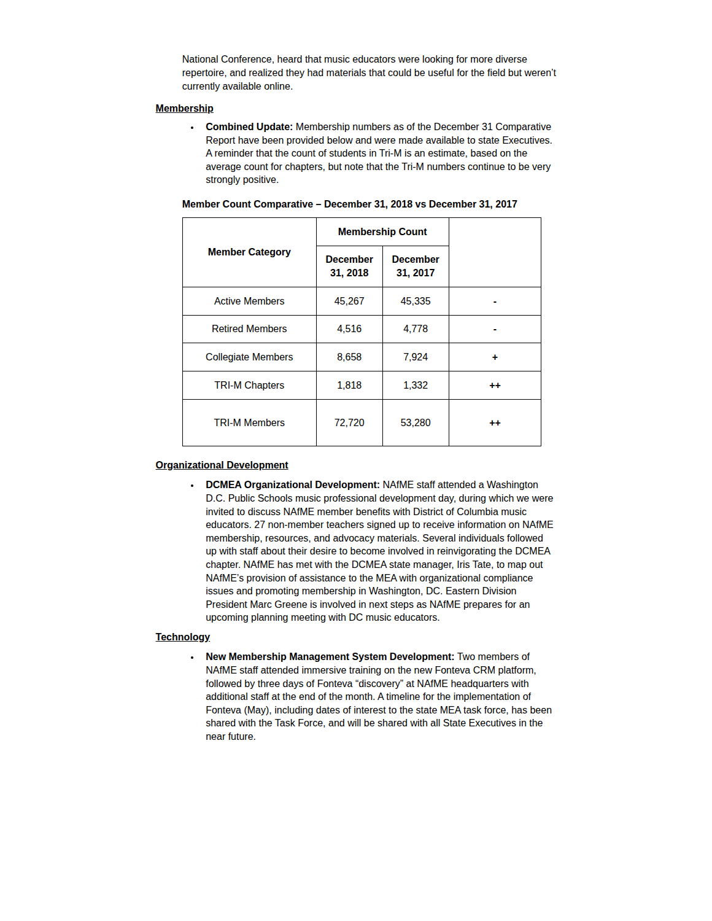National Conference, heard that music educators were looking for more diverse repertoire, and realized they had materials that could be useful for the field but weren’t currently available online.
Membership
Combined Update: Membership numbers as of the December 31 Comparative Report have been provided below and were made available to state Executives. A reminder that the count of students in Tri-M is an estimate, based on the average count for chapters, but note that the Tri-M numbers continue to be very strongly positive.
Member Count Comparative – December 31, 2018 vs December 31, 2017
| Member Category | Membership Count | |
| --- | --- | --- |
| December 31, 2018 | December 31, 2017 |
| Active Members | 45,267 | 45,335 | - |
| Retired Members | 4,516 | 4,778 | - |
| Collegiate Members | 8,658 | 7,924 | + |
| TRI-M Chapters | 1,818 | 1,332 | ++ |
| TRI-M Members | 72,720 | 53,280 | ++ |
Organizational Development
DCMEA Organizational Development: NAfME staff attended a Washington D.C. Public Schools music professional development day, during which we were invited to discuss NAfME member benefits with District of Columbia music educators. 27 non-member teachers signed up to receive information on NAfME membership, resources, and advocacy materials. Several individuals followed up with staff about their desire to become involved in reinvigorating the DCMEA chapter. NAfME has met with the DCMEA state manager, Iris Tate, to map out NAfME’s provision of assistance to the MEA with organizational compliance issues and promoting membership in Washington, DC. Eastern Division President Marc Greene is involved in next steps as NAfME prepares for an upcoming planning meeting with DC music educators.
Technology
New Membership Management System Development: Two members of NAfME staff attended immersive training on the new Fonteva CRM platform, followed by three days of Fonteva “discovery” at NAfME headquarters with additional staff at the end of the month. A timeline for the implementation of Fonteva (May), including dates of interest to the state MEA task force, has been shared with the Task Force, and will be shared with all State Executives in the near future.